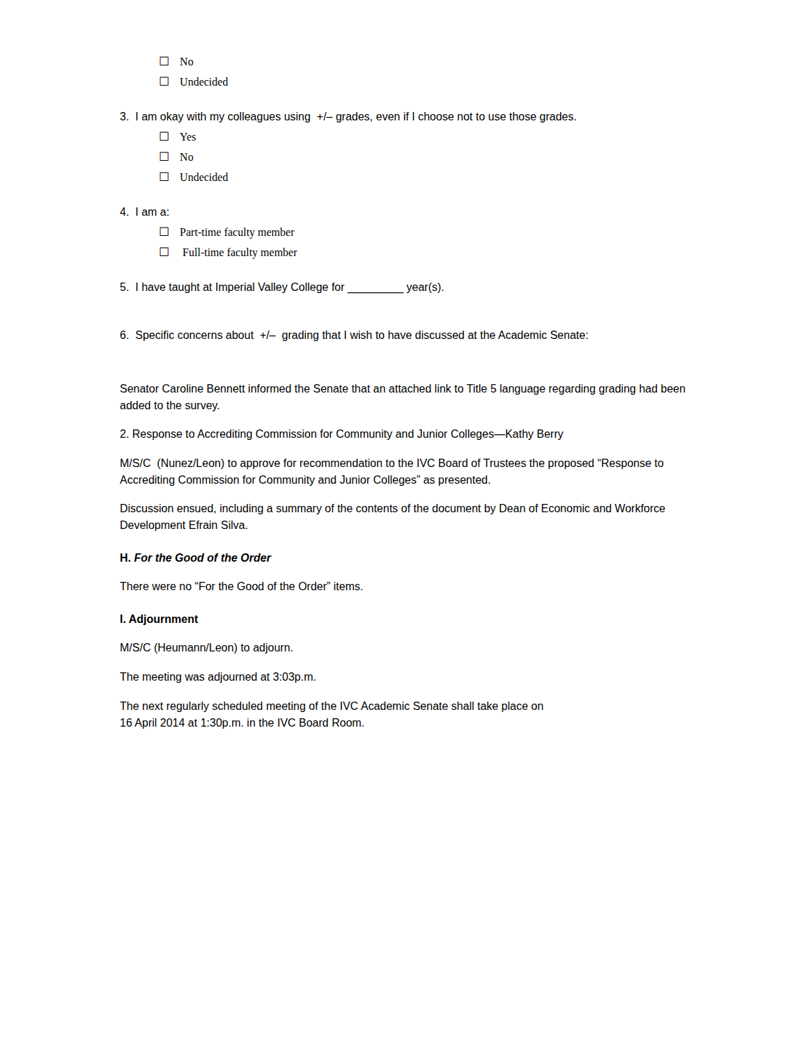No
Undecided
3. I am okay with my colleagues using +/– grades, even if I choose not to use those grades.
Yes
No
Undecided
4. I am a:
Part-time faculty member
Full-time faculty member
5. I have taught at Imperial Valley College for _________ year(s).
6. Specific concerns about +/– grading that I wish to have discussed at the Academic Senate:
Senator Caroline Bennett informed the Senate that an attached link to Title 5 language regarding grading had been added to the survey.
2. Response to Accrediting Commission for Community and Junior Colleges—Kathy Berry
M/S/C (Nunez/Leon) to approve for recommendation to the IVC Board of Trustees the proposed “Response to Accrediting Commission for Community and Junior Colleges” as presented.
Discussion ensued, including a summary of the contents of the document by Dean of Economic and Workforce Development Efrain Silva.
H. For the Good of the Order
There were no “For the Good of the Order” items.
I. Adjournment
M/S/C (Heumann/Leon) to adjourn.
The meeting was adjourned at 3:03p.m.
The next regularly scheduled meeting of the IVC Academic Senate shall take place on
16 April 2014 at 1:30p.m. in the IVC Board Room.